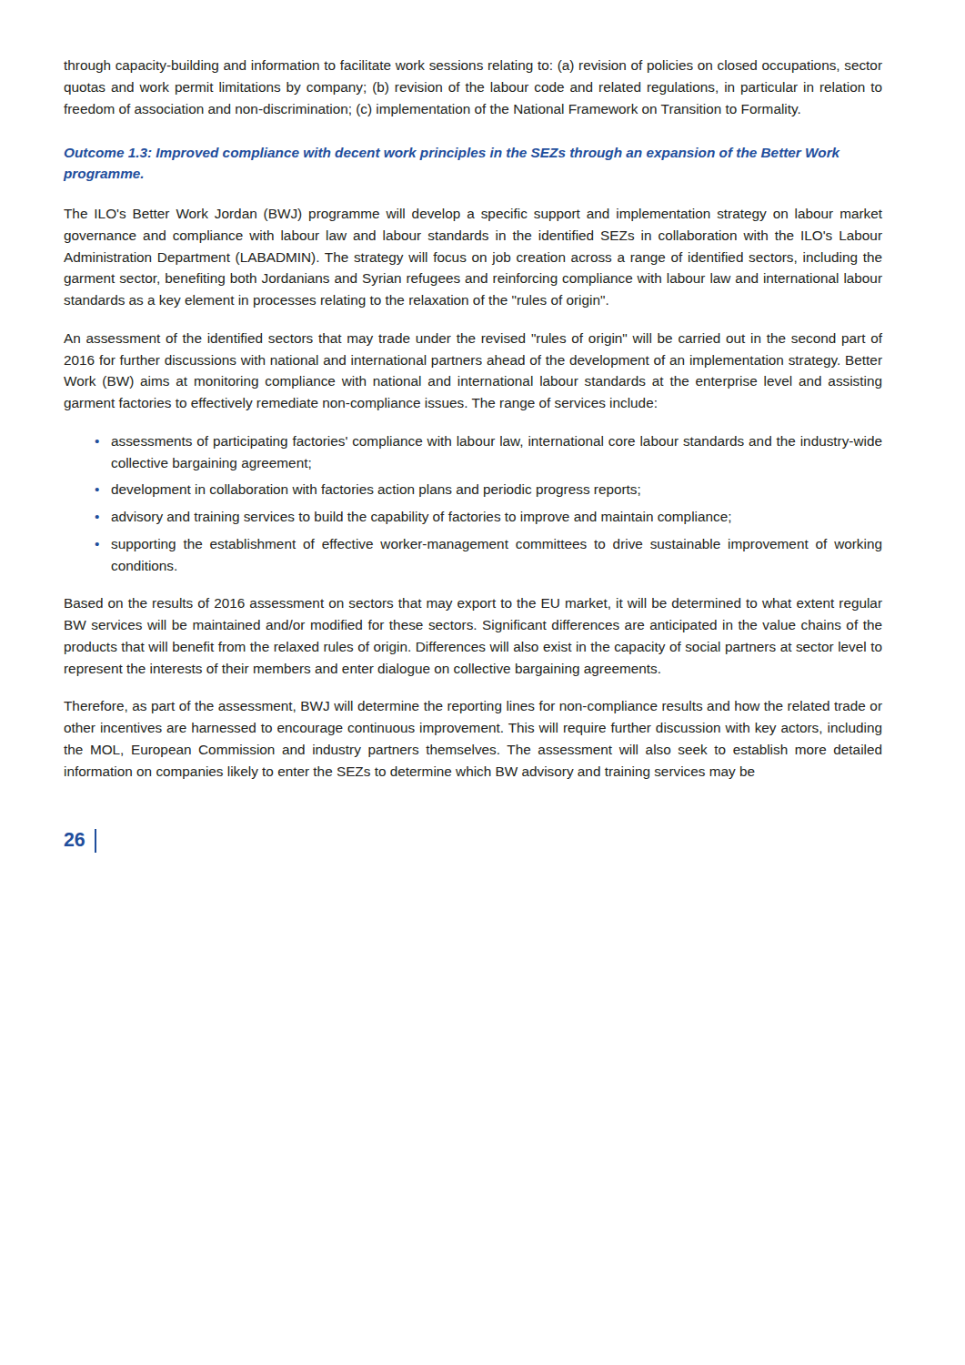through capacity-building and information to facilitate work sessions relating to: (a) revision of policies on closed occupations, sector quotas and work permit limitations by company; (b) revision of the labour code and related regulations, in particular in relation to freedom of association and non-discrimination; (c) implementation of the National Framework on Transition to Formality.
Outcome 1.3: Improved compliance with decent work principles in the SEZs through an expansion of the Better Work programme.
The ILO's Better Work Jordan (BWJ) programme will develop a specific support and implementation strategy on labour market governance and compliance with labour law and labour standards in the identified SEZs in collaboration with the ILO's Labour Administration Department (LABADMIN). The strategy will focus on job creation across a range of identified sectors, including the garment sector, benefiting both Jordanians and Syrian refugees and reinforcing compliance with labour law and international labour standards as a key element in processes relating to the relaxation of the "rules of origin".
An assessment of the identified sectors that may trade under the revised "rules of origin" will be carried out in the second part of 2016 for further discussions with national and international partners ahead of the development of an implementation strategy. Better Work (BW) aims at monitoring compliance with national and international labour standards at the enterprise level and assisting garment factories to effectively remediate non-compliance issues. The range of services include:
assessments of participating factories' compliance with labour law, international core labour standards and the industry-wide collective bargaining agreement;
development in collaboration with factories action plans and periodic progress reports;
advisory and training services to build the capability of factories to improve and maintain compliance;
supporting the establishment of effective worker-management committees to drive sustainable improvement of working conditions.
Based on the results of 2016 assessment on sectors that may export to the EU market, it will be determined to what extent regular BW services will be maintained and/or modified for these sectors. Significant differences are anticipated in the value chains of the products that will benefit from the relaxed rules of origin. Differences will also exist in the capacity of social partners at sector level to represent the interests of their members and enter dialogue on collective bargaining agreements.
Therefore, as part of the assessment, BWJ will determine the reporting lines for non-compliance results and how the related trade or other incentives are harnessed to encourage continuous improvement. This will require further discussion with key actors, including the MOL, European Commission and industry partners themselves. The assessment will also seek to establish more detailed information on companies likely to enter the SEZs to determine which BW advisory and training services may be
26